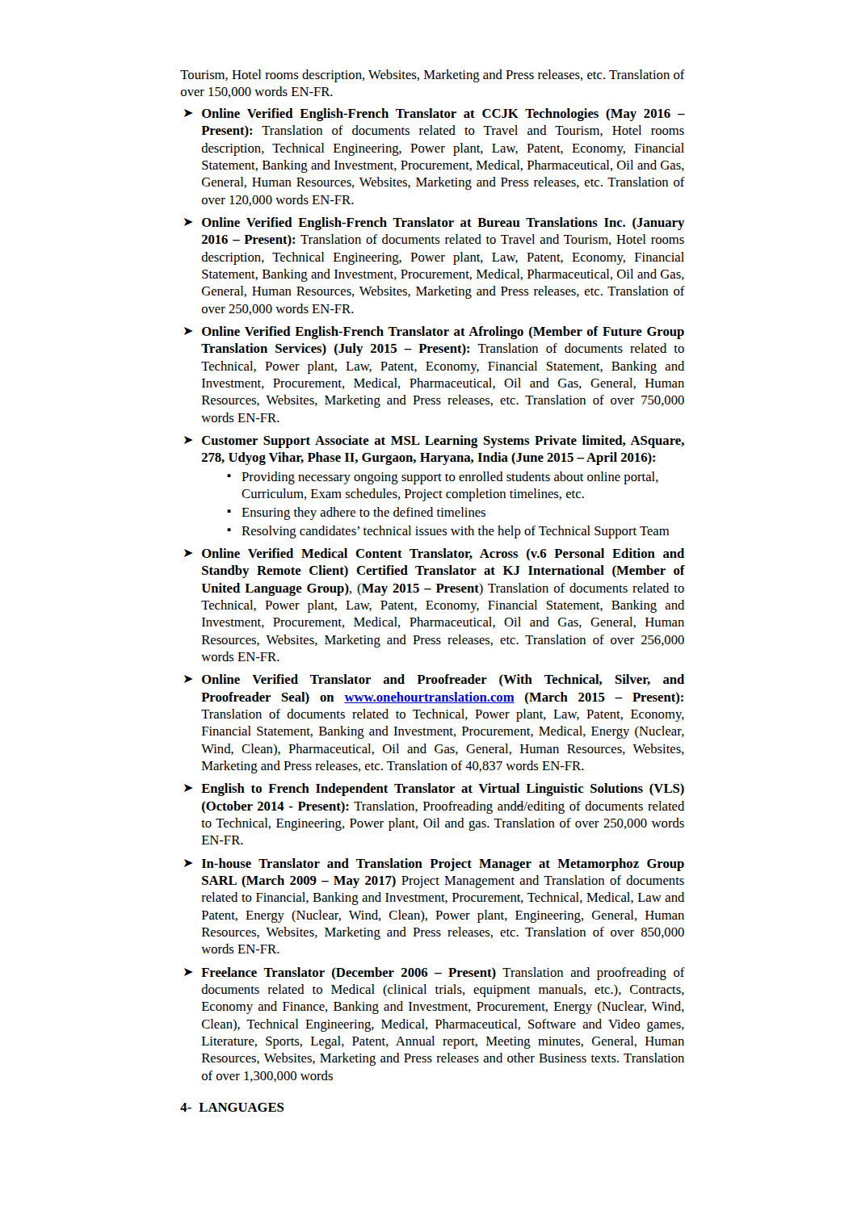Tourism, Hotel rooms description, Websites, Marketing and Press releases, etc. Translation of over 150,000 words EN-FR.
Online Verified English-French Translator at CCJK Technologies (May 2016 – Present): Translation of documents related to Travel and Tourism, Hotel rooms description, Technical Engineering, Power plant, Law, Patent, Economy, Financial Statement, Banking and Investment, Procurement, Medical, Pharmaceutical, Oil and Gas, General, Human Resources, Websites, Marketing and Press releases, etc. Translation of over 120,000 words EN-FR.
Online Verified English-French Translator at Bureau Translations Inc. (January 2016 – Present): Translation of documents related to Travel and Tourism, Hotel rooms description, Technical Engineering, Power plant, Law, Patent, Economy, Financial Statement, Banking and Investment, Procurement, Medical, Pharmaceutical, Oil and Gas, General, Human Resources, Websites, Marketing and Press releases, etc. Translation of over 250,000 words EN-FR.
Online Verified English-French Translator at Afrolingo (Member of Future Group Translation Services) (July 2015 – Present): Translation of documents related to Technical, Power plant, Law, Patent, Economy, Financial Statement, Banking and Investment, Procurement, Medical, Pharmaceutical, Oil and Gas, General, Human Resources, Websites, Marketing and Press releases, etc. Translation of over 750,000 words EN-FR.
Customer Support Associate at MSL Learning Systems Private limited, ASquare, 278, Udyog Vihar, Phase II, Gurgaon, Haryana, India (June 2015 – April 2016):
Providing necessary ongoing support to enrolled students about online portal, Curriculum, Exam schedules, Project completion timelines, etc.
Ensuring they adhere to the defined timelines
Resolving candidates’ technical issues with the help of Technical Support Team
Online Verified Medical Content Translator, Across (v.6 Personal Edition and Standby Remote Client) Certified Translator at KJ International (Member of United Language Group), (May 2015 – Present) Translation of documents related to Technical, Power plant, Law, Patent, Economy, Financial Statement, Banking and Investment, Procurement, Medical, Pharmaceutical, Oil and Gas, General, Human Resources, Websites, Marketing and Press releases, etc. Translation of over 256,000 words EN-FR.
Online Verified Translator and Proofreader (With Technical, Silver, and Proofreader Seal) on www.onehourtranslation.com (March 2015 – Present): Translation of documents related to Technical, Power plant, Law, Patent, Economy, Financial Statement, Banking and Investment, Procurement, Medical, Energy (Nuclear, Wind, Clean), Pharmaceutical, Oil and Gas, General, Human Resources, Websites, Marketing and Press releases, etc. Translation of 40,837 words EN-FR.
English to French Independent Translator at Virtual Linguistic Solutions (VLS) (October 2014 - Present): Translation, Proofreading andd/editing of documents related to Technical, Engineering, Power plant, Oil and gas. Translation of over 250,000 words EN-FR.
In-house Translator and Translation Project Manager at Metamorphoz Group SARL (March 2009 – May 2017) Project Management and Translation of documents related to Financial, Banking and Investment, Procurement, Technical, Medical, Law and Patent, Energy (Nuclear, Wind, Clean), Power plant, Engineering, General, Human Resources, Websites, Marketing and Press releases, etc. Translation of over 850,000 words EN-FR.
Freelance Translator (December 2006 – Present) Translation and proofreading of documents related to Medical (clinical trials, equipment manuals, etc.), Contracts, Economy and Finance, Banking and Investment, Procurement, Energy (Nuclear, Wind, Clean), Technical Engineering, Medical, Pharmaceutical, Software and Video games, Literature, Sports, Legal, Patent, Annual report, Meeting minutes, General, Human Resources, Websites, Marketing and Press releases and other Business texts. Translation of over 1,300,000 words
4-LANGUAGES